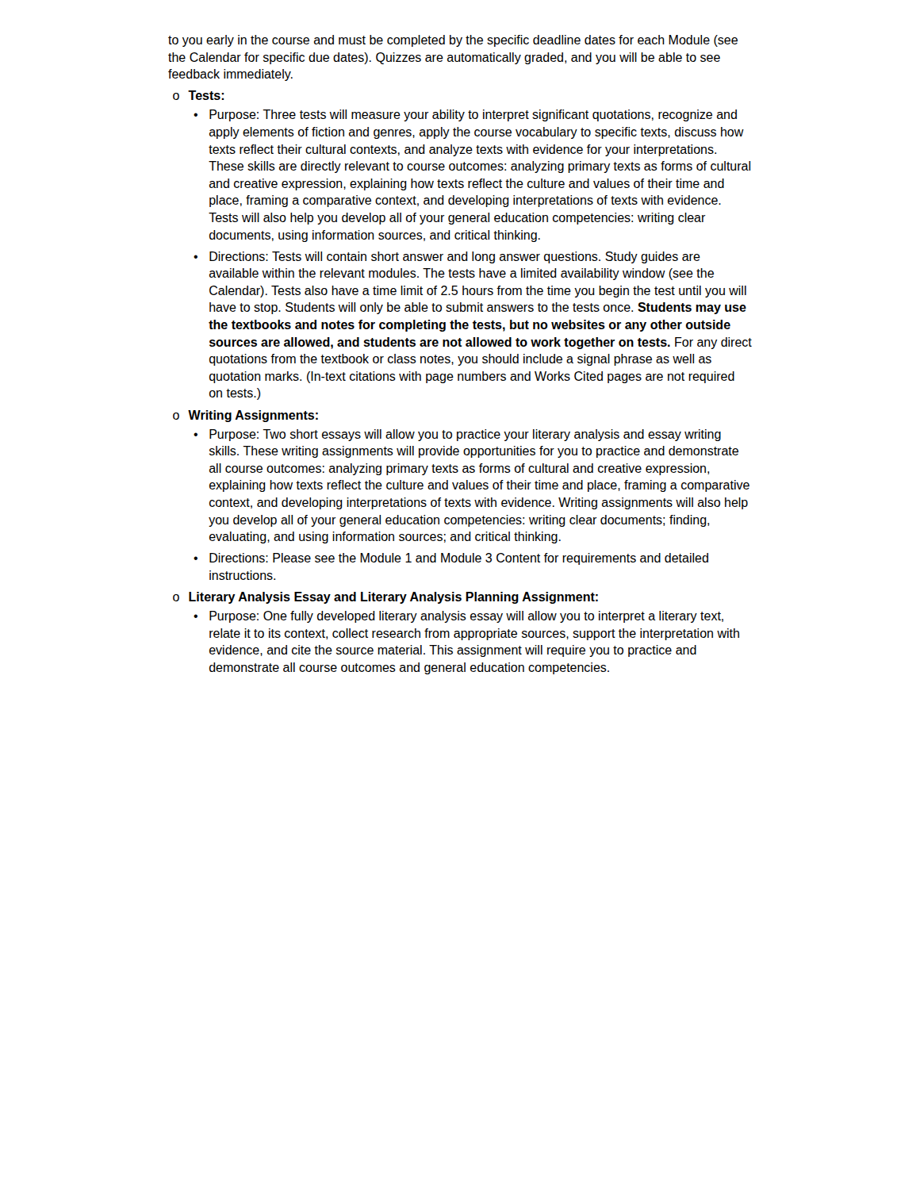to you early in the course and must be completed by the specific deadline dates for each Module (see the Calendar for specific due dates). Quizzes are automatically graded, and you will be able to see feedback immediately.
Tests:
Purpose: Three tests will measure your ability to interpret significant quotations, recognize and apply elements of fiction and genres, apply the course vocabulary to specific texts, discuss how texts reflect their cultural contexts, and analyze texts with evidence for your interpretations. These skills are directly relevant to course outcomes: analyzing primary texts as forms of cultural and creative expression, explaining how texts reflect the culture and values of their time and place, framing a comparative context, and developing interpretations of texts with evidence. Tests will also help you develop all of your general education competencies: writing clear documents, using information sources, and critical thinking.
Directions: Tests will contain short answer and long answer questions. Study guides are available within the relevant modules. The tests have a limited availability window (see the Calendar). Tests also have a time limit of 2.5 hours from the time you begin the test until you will have to stop. Students will only be able to submit answers to the tests once. Students may use the textbooks and notes for completing the tests, but no websites or any other outside sources are allowed, and students are not allowed to work together on tests. For any direct quotations from the textbook or class notes, you should include a signal phrase as well as quotation marks. (In-text citations with page numbers and Works Cited pages are not required on tests.)
Writing Assignments:
Purpose: Two short essays will allow you to practice your literary analysis and essay writing skills. These writing assignments will provide opportunities for you to practice and demonstrate all course outcomes: analyzing primary texts as forms of cultural and creative expression, explaining how texts reflect the culture and values of their time and place, framing a comparative context, and developing interpretations of texts with evidence. Writing assignments will also help you develop all of your general education competencies: writing clear documents; finding, evaluating, and using information sources; and critical thinking.
Directions: Please see the Module 1 and Module 3 Content for requirements and detailed instructions.
Literary Analysis Essay and Literary Analysis Planning Assignment:
Purpose: One fully developed literary analysis essay will allow you to interpret a literary text, relate it to its context, collect research from appropriate sources, support the interpretation with evidence, and cite the source material. This assignment will require you to practice and demonstrate all course outcomes and general education competencies.